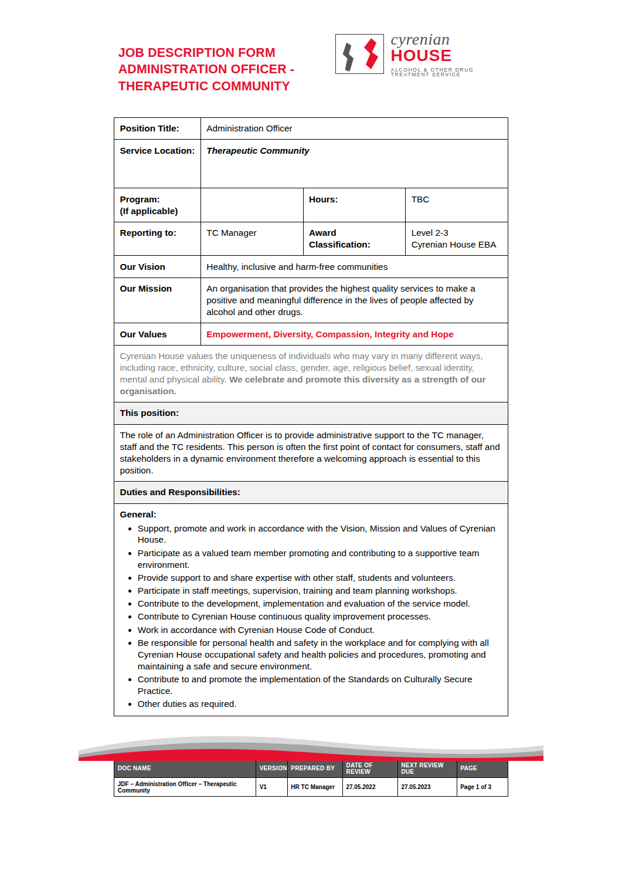JOB DESCRIPTION FORM
ADMINISTRATION OFFICER - THERAPEUTIC COMMUNITY
cyrenian HOUSE
ALCOHOL & OTHER DRUG TREATMENT SERVICE
| Position Title: | Administration Officer |
| Service Location: | Therapeutic Community |
| Program: (If applicable) | | Hours: | TBC |
| Reporting to: | TC Manager | Award Classification: | Level 2-3 Cyrenian House EBA |
| Our Vision | Healthy, inclusive and harm-free communities |
| Our Mission | An organisation that provides the highest quality services to make a positive and meaningful difference in the lives of people affected by alcohol and other drugs. |
| Our Values | Empowerment, Diversity, Compassion, Integrity and Hope |
| Cyrenian House values the uniqueness of individuals who may vary in many different ways, including race, ethnicity, culture, social class, gender, age, religious belief, sexual identity, mental and physical ability. We celebrate and promote this diversity as a strength of our organisation. |
| This position: |
| The role of an Administration Officer is to provide administrative support to the TC manager, staff and the TC residents. This person is often the first point of contact for consumers, staff and stakeholders in a dynamic environment therefore a welcoming approach is essential to this position. |
| Duties and Responsibilities: |
| General: Support, promote and work in accordance with the Vision, Mission and Values of Cyrenian House. Participate as a valued team member promoting and contributing to a supportive team environment. Provide support to and share expertise with other staff, students and volunteers. Participate in staff meetings, supervision, training and team planning workshops. Contribute to the development, implementation and evaluation of the service model. Contribute to Cyrenian House continuous quality improvement processes. Work in accordance with Cyrenian House Code of Conduct. Be responsible for personal health and safety in the workplace and for complying with all Cyrenian House occupational safety and health policies and procedures, promoting and maintaining a safe and secure environment. Contribute to and promote the implementation of the Standards on Culturally Secure Practice. Other duties as required. |
| DOC NAME | VERSION | PREPARED BY | DATE OF REVIEW | NEXT REVIEW DUE | PAGE |
| --- | --- | --- | --- | --- | --- |
| JDF – Administration Officer – Therapeutic Community | V1 | HR TC Manager | 27.05.2022 | 27.05.2023 | Page 1 of 3 |